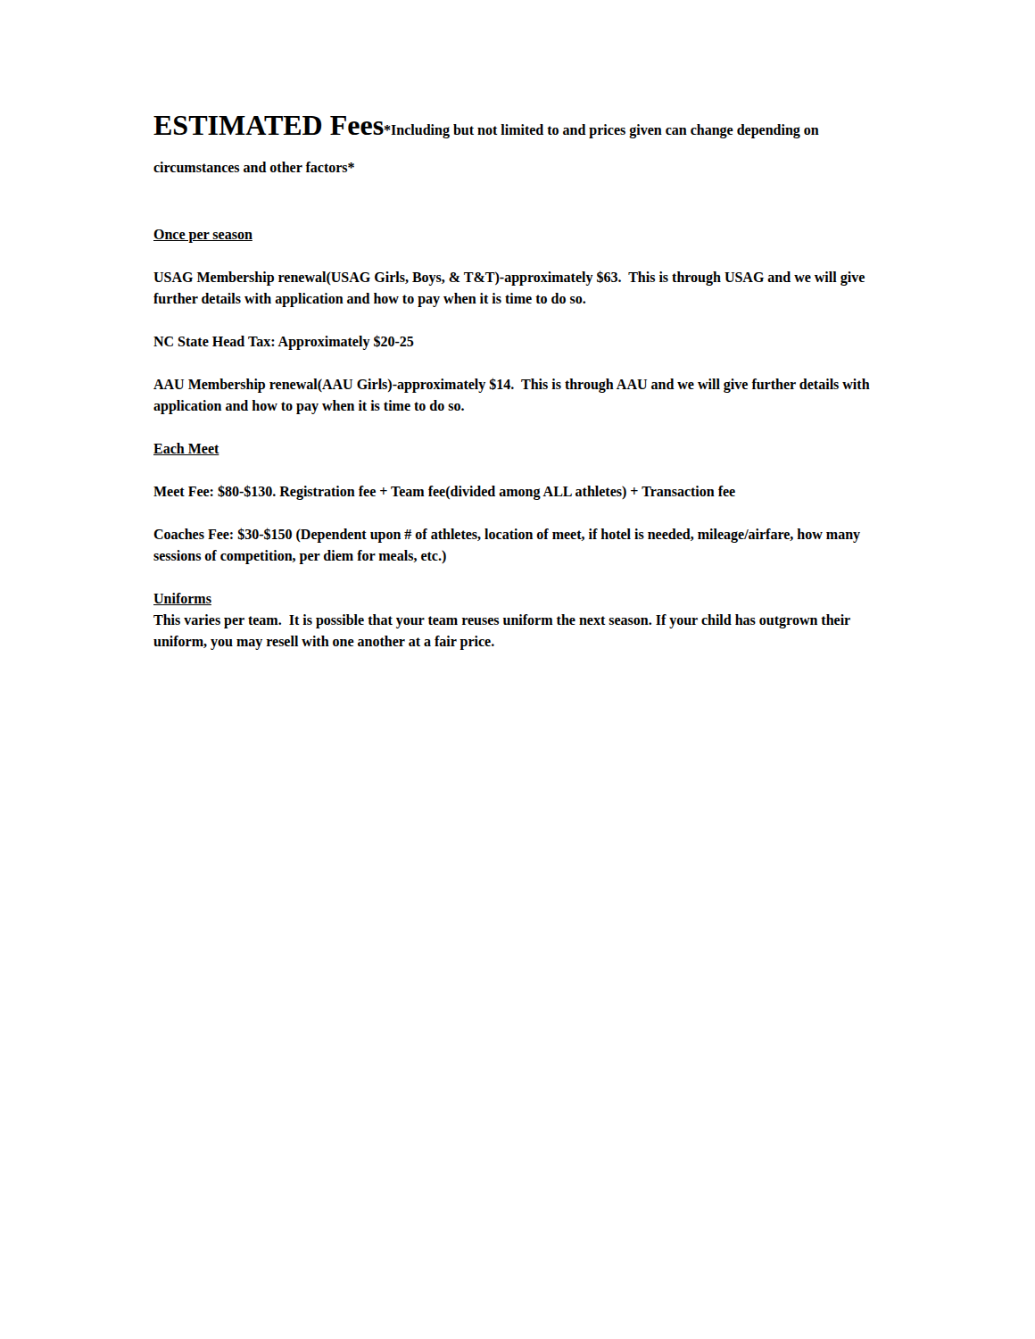ESTIMATED Fees*Including but not limited to and prices given can change depending on circumstances and other factors*
Once per season
USAG Membership renewal(USAG Girls, Boys, & T&T)-approximately $63. This is through USAG and we will give further details with application and how to pay when it is time to do so.
NC State Head Tax: Approximately $20-25
AAU Membership renewal(AAU Girls)-approximately $14. This is through AAU and we will give further details with application and how to pay when it is time to do so.
Each Meet
Meet Fee: $80-$130. Registration fee + Team fee(divided among ALL athletes) + Transaction fee
Coaches Fee: $30-$150 (Dependent upon # of athletes, location of meet, if hotel is needed, mileage/airfare, how many sessions of competition, per diem for meals, etc.)
Uniforms
This varies per team. It is possible that your team reuses uniform the next season. If your child has outgrown their uniform, you may resell with one another at a fair price.